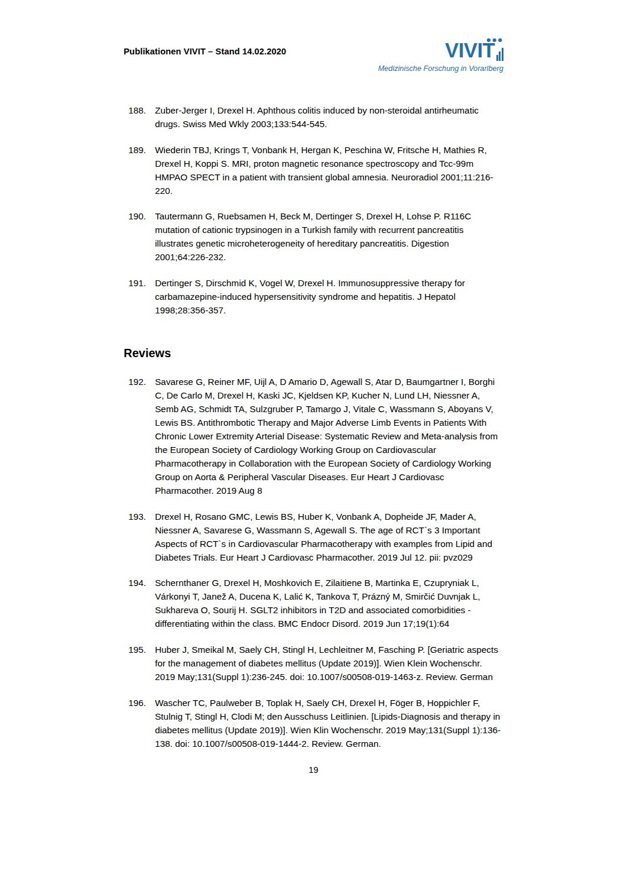Publikationen VIVIT – Stand 14.02.2020
●●●VIVIT
Medizinische Forschung in Vorarlberg
188. Zuber-Jerger I, Drexel H. Aphthous colitis induced by non-steroidal antirheumatic drugs. Swiss Med Wkly 2003;133:544-545.
189. Wiederin TBJ, Krings T, Vonbank H, Hergan K, Peschina W, Fritsche H, Mathies R, Drexel H, Koppi S. MRI, proton magnetic resonance spectroscopy and Tcc-99m HMPAO SPECT in a patient with transient global amnesia. Neuroradiol 2001;11:216-220.
190. Tautermann G, Ruebsamen H, Beck M, Dertinger S, Drexel H, Lohse P. R116C mutation of cationic trypsinogen in a Turkish family with recurrent pancreatitis illustrates genetic microheterogeneity of hereditary pancreatitis. Digestion 2001;64:226-232.
191. Dertinger S, Dirschmid K, Vogel W, Drexel H. Immunosuppressive therapy for carbamazepine-induced hypersensitivity syndrome and hepatitis. J Hepatol 1998;28:356-357.
Reviews
192. Savarese G, Reiner MF, Uijl A, D Amario D, Agewall S, Atar D, Baumgartner I, Borghi C, De Carlo M, Drexel H, Kaski JC, Kjeldsen KP, Kucher N, Lund LH, Niessner A, Semb AG, Schmidt TA, Sulzgruber P, Tamargo J, Vitale C, Wassmann S, Aboyans V, Lewis BS. Antithrombotic Therapy and Major Adverse Limb Events in Patients With Chronic Lower Extremity Arterial Disease: Systematic Review and Meta-analysis from the European Society of Cardiology Working Group on Cardiovascular Pharmacotherapy in Collaboration with the European Society of Cardiology Working Group on Aorta & Peripheral Vascular Diseases. Eur Heart J Cardiovasc Pharmacother. 2019 Aug 8
193. Drexel H, Rosano GMC, Lewis BS, Huber K, Vonbank A, Dopheide JF, Mader A, Niessner A, Savarese G, Wassmann S, Agewall S. The age of RCT`s 3 Important Aspects of RCT`s in Cardiovascular Pharmacotherapy with examples from Lipid and Diabetes Trials. Eur Heart J Cardiovasc Pharmacother. 2019 Jul 12. pii: pvz029
194. Schernthaner G, Drexel H, Moshkovich E, Zilaitiene B, Martinka E, Czupryniak L, Várkonyi T, Janež A, Ducena K, Lalić K, Tankova T, Prázný M, Smirčić Duvnjak L, Sukhareva O, Sourij H. SGLT2 inhibitors in T2D and associated comorbidities - differentiating within the class. BMC Endocr Disord. 2019 Jun 17;19(1):64
195. Huber J, Smeikal M, Saely CH, Stingl H, Lechleitner M, Fasching P. [Geriatric aspects for the management of diabetes mellitus (Update 2019)]. Wien Klein Wochenschr. 2019 May;131(Suppl 1):236-245. doi: 10.1007/s00508-019-1463-z. Review. German
196. Wascher TC, Paulweber B, Toplak H, Saely CH, Drexel H, Föger B, Hoppichler F, Stulnig T, Stingl H, Clodi M; den Ausschuss Leitlinien. [Lipids-Diagnosis and therapy in diabetes mellitus (Update 2019)]. Wien Klin Wochenschr. 2019 May;131(Suppl 1):136-138. doi: 10.1007/s00508-019-1444-2. Review. German.
19